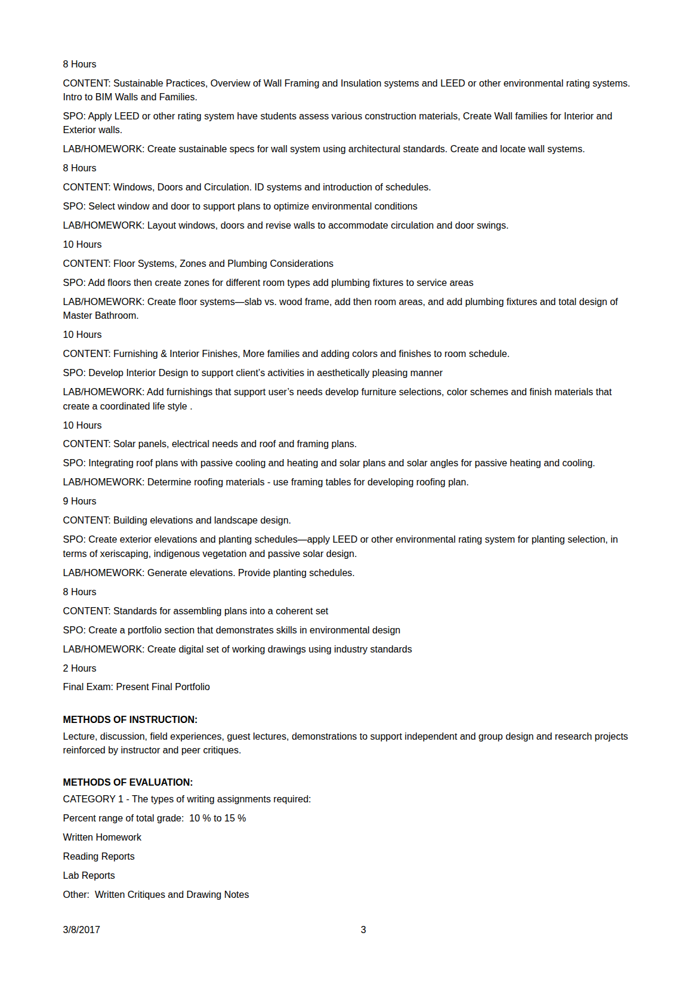8 Hours
CONTENT: Sustainable Practices, Overview of Wall Framing and Insulation systems and LEED or other environmental rating systems. Intro to BIM Walls and Families.
SPO: Apply LEED or other rating system have students assess various construction materials, Create Wall families for Interior and Exterior walls.
LAB/HOMEWORK: Create sustainable specs for wall system using architectural standards. Create and locate wall systems.
8 Hours
CONTENT: Windows, Doors and Circulation. ID systems and introduction of schedules.
SPO: Select window and door to support plans to optimize environmental conditions
LAB/HOMEWORK: Layout windows, doors and revise walls to accommodate circulation and door swings.
10 Hours
CONTENT: Floor Systems, Zones and Plumbing Considerations
SPO: Add floors then create zones for different room types add plumbing fixtures to service areas
LAB/HOMEWORK: Create floor systems—slab vs. wood frame, add then room areas, and add plumbing fixtures and total design of Master Bathroom.
10 Hours
CONTENT: Furnishing & Interior Finishes, More families and adding colors and finishes to room schedule.
SPO: Develop Interior Design to support client’s activities in aesthetically pleasing manner
LAB/HOMEWORK: Add furnishings that support user’s needs develop furniture selections, color schemes and finish materials that create a coordinated life style .
10 Hours
CONTENT: Solar panels, electrical needs and roof and framing plans.
SPO: Integrating roof plans with passive cooling and heating and solar plans and solar angles for passive heating and cooling.
LAB/HOMEWORK: Determine roofing materials - use framing tables for developing roofing plan.
9 Hours
CONTENT: Building elevations and landscape design.
SPO: Create exterior elevations and planting schedules—apply LEED or other environmental rating system for planting selection, in terms of xeriscaping, indigenous vegetation and passive solar design.
LAB/HOMEWORK: Generate elevations. Provide planting schedules.
8 Hours
CONTENT: Standards for assembling plans into a coherent set
SPO: Create a portfolio section that demonstrates skills in environmental design
LAB/HOMEWORK: Create digital set of working drawings using industry standards
2 Hours
Final Exam: Present Final Portfolio
METHODS OF INSTRUCTION:
Lecture, discussion, field experiences, guest lectures, demonstrations to support independent and group design and research projects reinforced by instructor and peer critiques.
METHODS OF EVALUATION:
CATEGORY 1 - The types of writing assignments required:
Percent range of total grade: 10 % to 15 %
Written Homework
Reading Reports
Lab Reports
Other: Written Critiques and Drawing Notes
3/8/2017 3